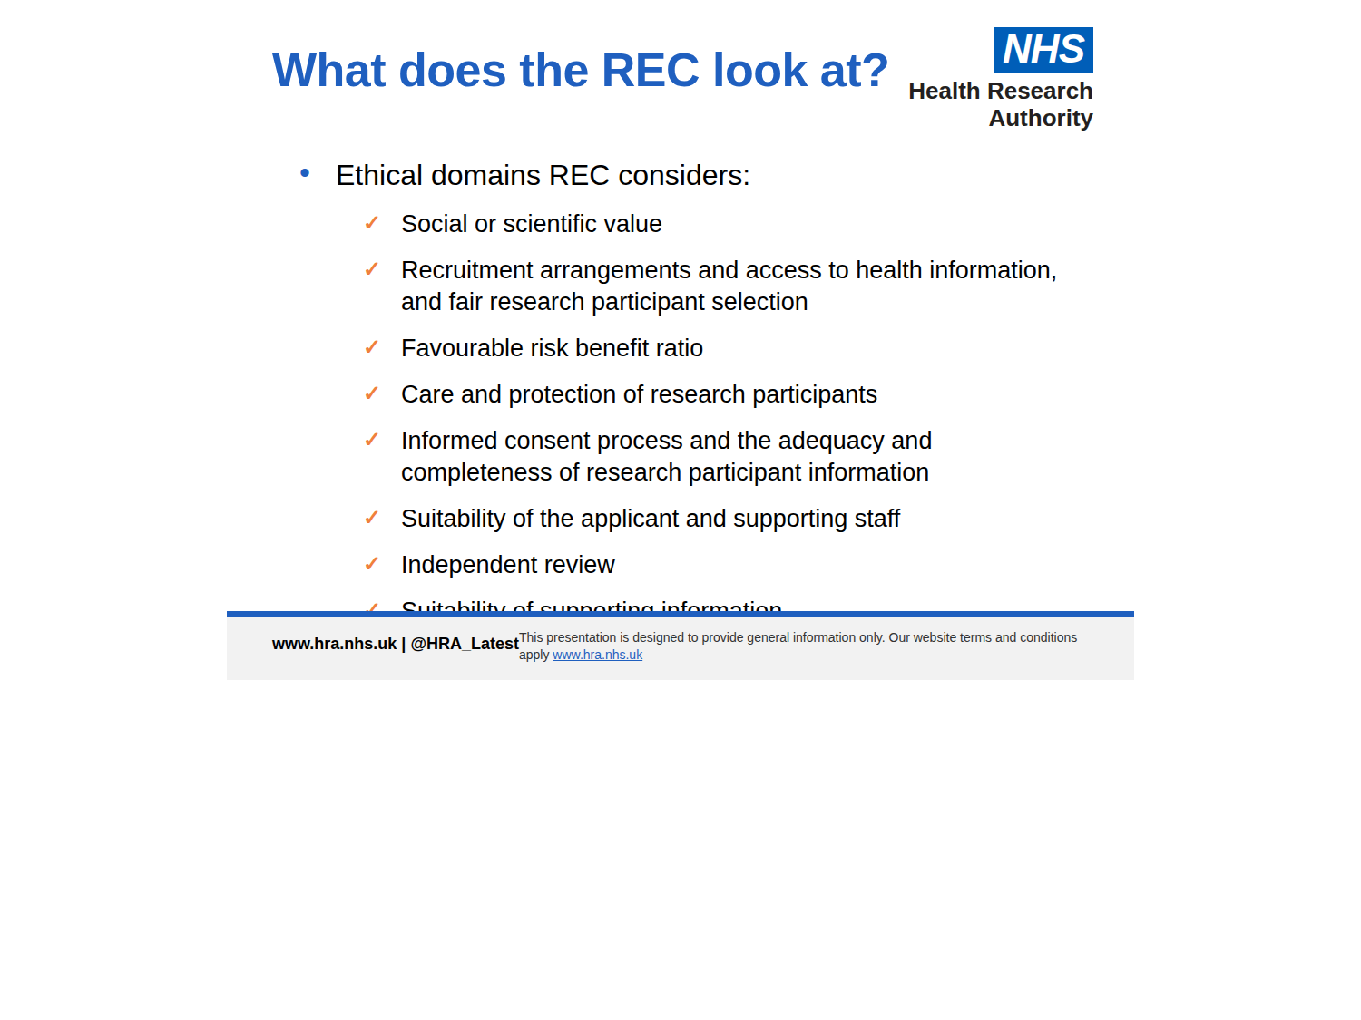NHS
Health Research
Authority
What does the REC look at?
Ethical domains REC considers:
Social or scientific value
Recruitment arrangements and access to health information, and fair research participant selection
Favourable risk benefit ratio
Care and protection of research participants
Informed consent process and the adequacy and completeness of research participant information
Suitability of the applicant and supporting staff
Independent review
Suitability of supporting information
Other general issues
www.hra.nhs.uk | @HRA_Latest
This presentation is designed to provide general information only. Our website terms and conditions apply www.hra.nhs.uk